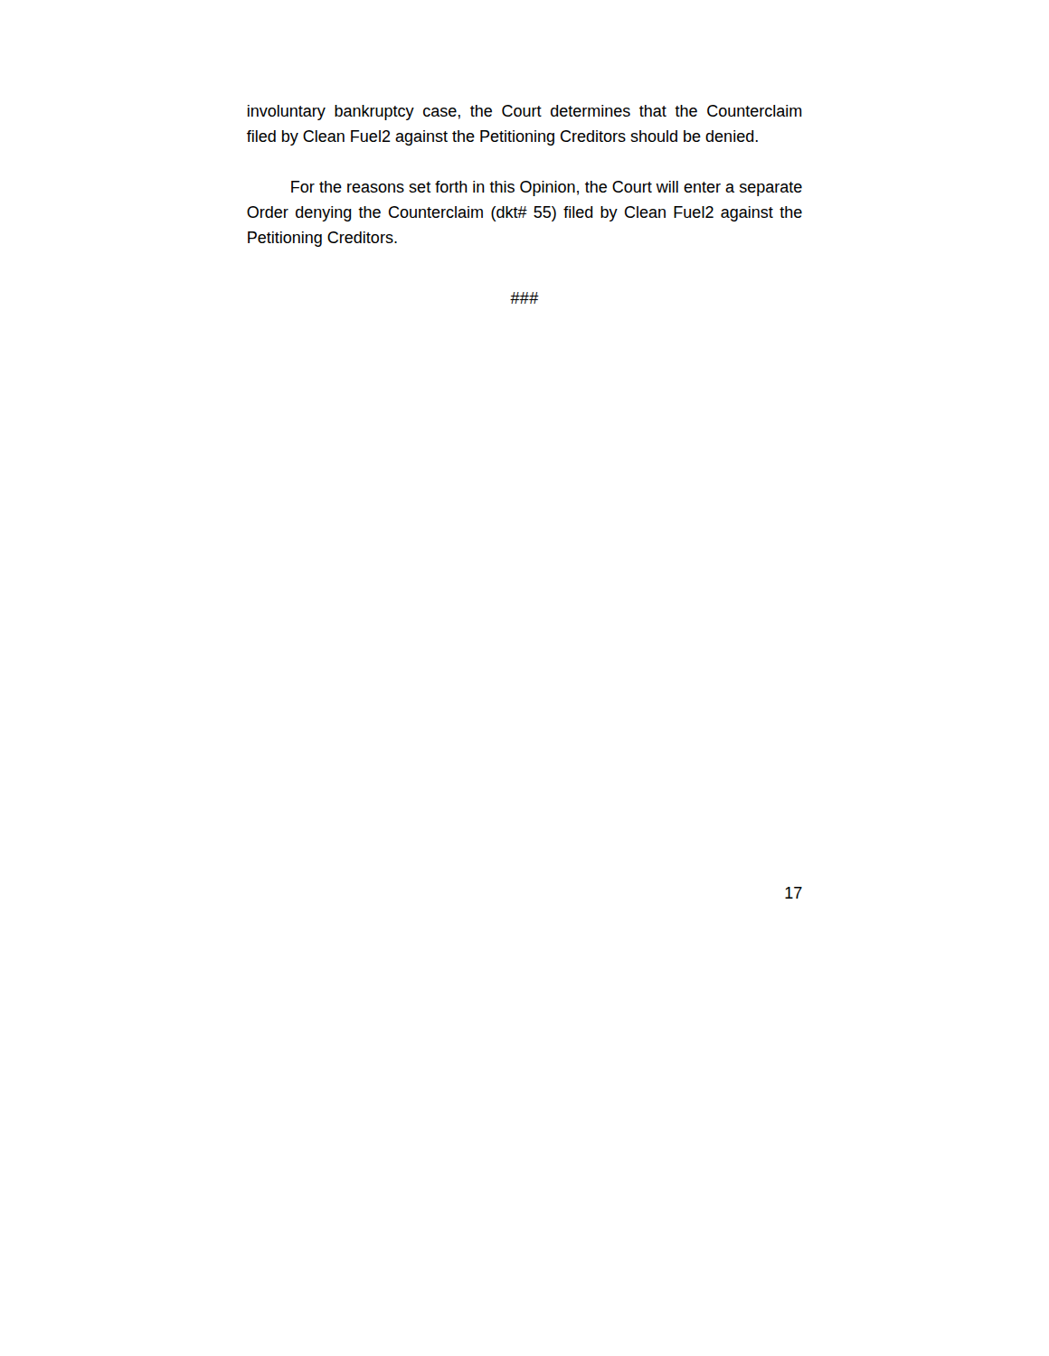involuntary bankruptcy case, the Court determines that the Counterclaim filed by Clean Fuel2 against the Petitioning Creditors should be denied.
For the reasons set forth in this Opinion, the Court will enter a separate Order denying the Counterclaim (dkt# 55) filed by Clean Fuel2 against the Petitioning Creditors.
###
17